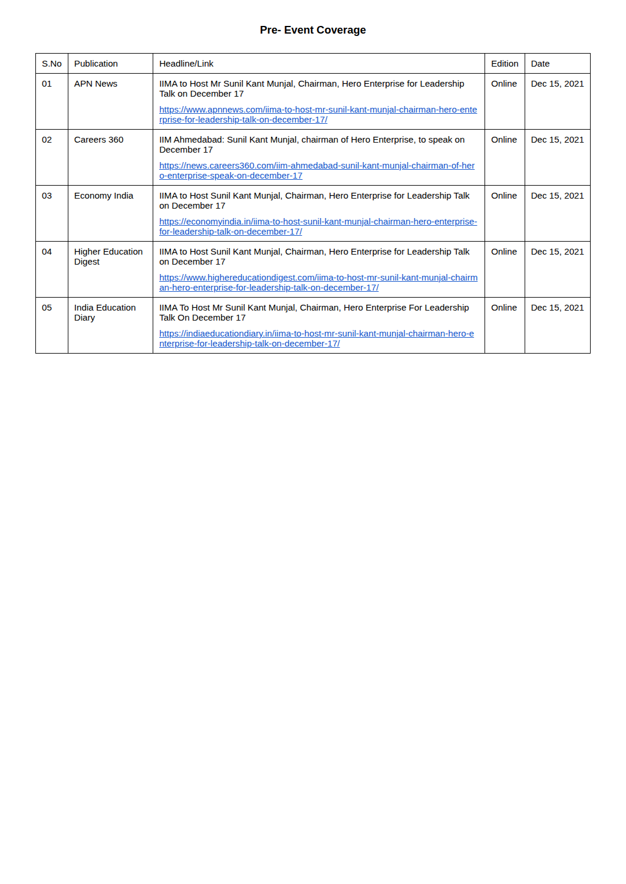Pre- Event Coverage
| S.No | Publication | Headline/Link | Edition | Date |
| --- | --- | --- | --- | --- |
| 01 | APN News | IIMA to Host Mr Sunil Kant Munjal, Chairman, Hero Enterprise for Leadership Talk on December 17 https://www.apnnews.com/iima-to-host-mr-sunil-kant-munjal-chairman-hero-enterprise-for-leadership-talk-on-december-17/ | Online | Dec 15, 2021 |
| 02 | Careers 360 | IIM Ahmedabad: Sunil Kant Munjal, chairman of Hero Enterprise, to speak on December 17 https://news.careers360.com/iim-ahmedabad-sunil-kant-munjal-chairman-of-hero-enterprise-speak-on-december-17 | Online | Dec 15, 2021 |
| 03 | Economy India | IIMA to Host Sunil Kant Munjal, Chairman, Hero Enterprise for Leadership Talk on December 17 https://economyindia.in/iima-to-host-sunil-kant-munjal-chairman-hero-enterprise-for-leadership-talk-on-december-17/ | Online | Dec 15, 2021 |
| 04 | Higher Education Digest | IIMA to Host Sunil Kant Munjal, Chairman, Hero Enterprise for Leadership Talk on December 17 https://www.highereducationdigest.com/iima-to-host-mr-sunil-kant-munjal-chairman-hero-enterprise-for-leadership-talk-on-december-17/ | Online | Dec 15, 2021 |
| 05 | India Education Diary | IIMA To Host Mr Sunil Kant Munjal, Chairman, Hero Enterprise For Leadership Talk On December 17 https://indiaeducationdiary.in/iima-to-host-mr-sunil-kant-munjal-chairman-hero-enterprise-for-leadership-talk-on-december-17/ | Online | Dec 15, 2021 |